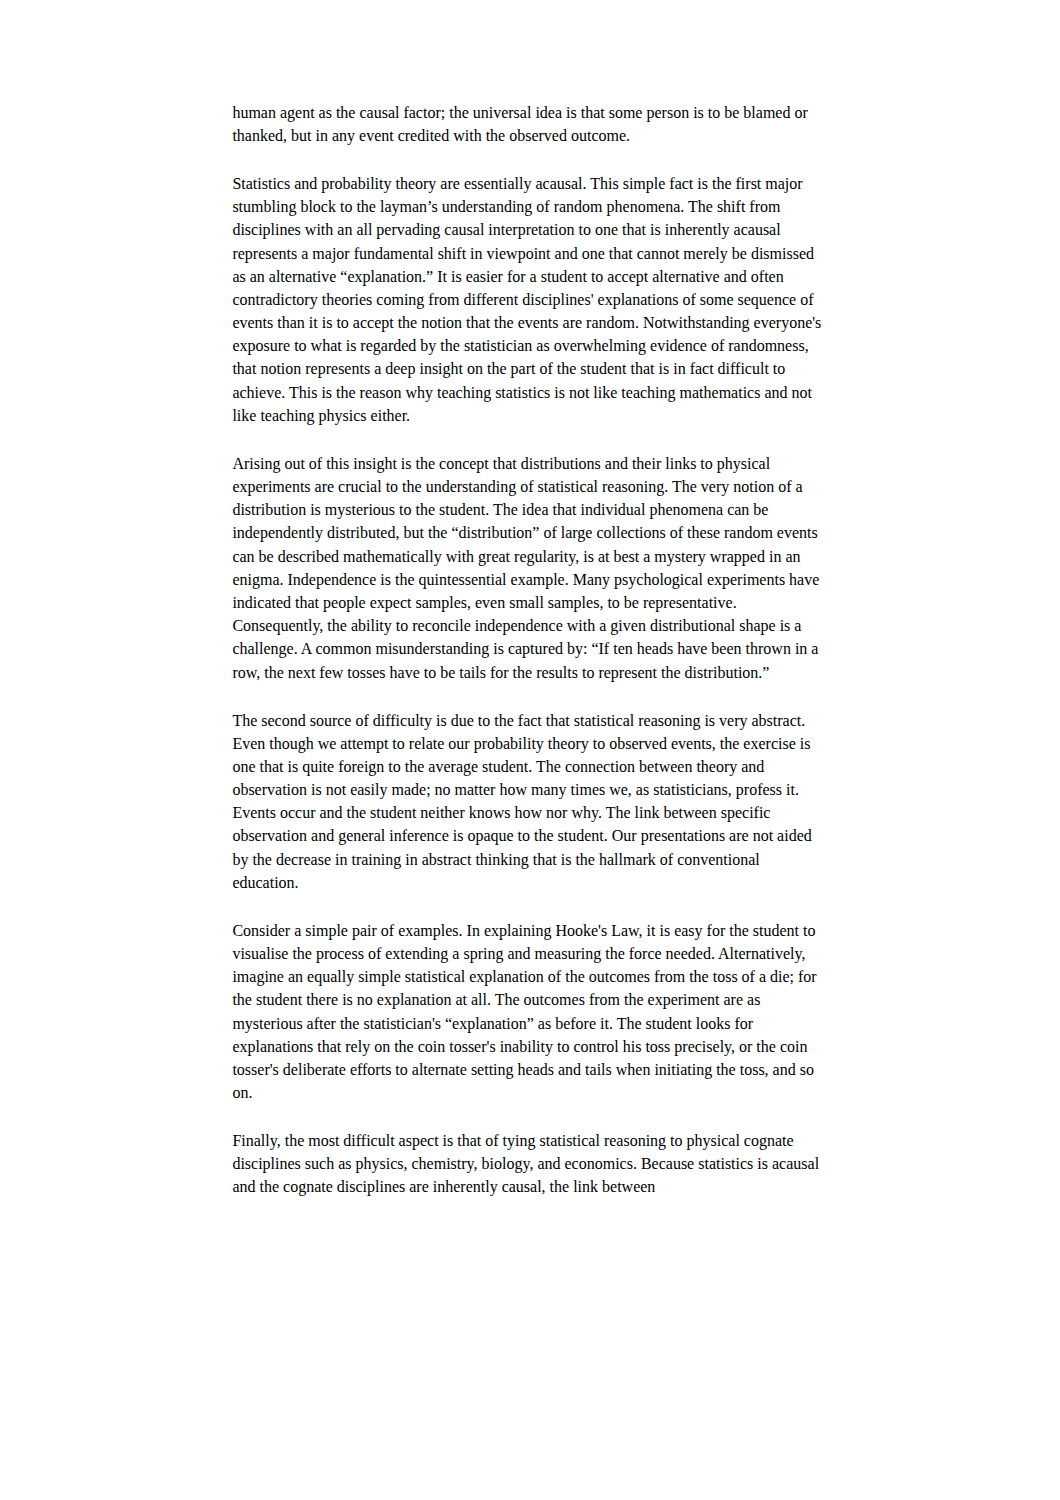human agent as the causal factor; the universal idea is that some person is to be blamed or thanked, but in any event credited with the observed outcome.
Statistics and probability theory are essentially acausal. This simple fact is the first major stumbling block to the layman’s understanding of random phenomena. The shift from disciplines with an all pervading causal interpretation to one that is inherently acausal represents a major fundamental shift in viewpoint and one that cannot merely be dismissed as an alternative “explanation.” It is easier for a student to accept alternative and often contradictory theories coming from different disciplines' explanations of some sequence of events than it is to accept the notion that the events are random. Notwithstanding everyone's exposure to what is regarded by the statistician as overwhelming evidence of randomness, that notion represents a deep insight on the part of the student that is in fact difficult to achieve. This is the reason why teaching statistics is not like teaching mathematics and not like teaching physics either.
Arising out of this insight is the concept that distributions and their links to physical experiments are crucial to the understanding of statistical reasoning. The very notion of a distribution is mysterious to the student. The idea that individual phenomena can be independently distributed, but the “distribution” of large collections of these random events can be described mathematically with great regularity, is at best a mystery wrapped in an enigma. Independence is the quintessential example. Many psychological experiments have indicated that people expect samples, even small samples, to be representative. Consequently, the ability to reconcile independence with a given distributional shape is a challenge. A common misunderstanding is captured by: “If ten heads have been thrown in a row, the next few tosses have to be tails for the results to represent the distribution.”
The second source of difficulty is due to the fact that statistical reasoning is very abstract. Even though we attempt to relate our probability theory to observed events, the exercise is one that is quite foreign to the average student. The connection between theory and observation is not easily made; no matter how many times we, as statisticians, profess it. Events occur and the student neither knows how nor why. The link between specific observation and general inference is opaque to the student. Our presentations are not aided by the decrease in training in abstract thinking that is the hallmark of conventional education.
Consider a simple pair of examples. In explaining Hooke's Law, it is easy for the student to visualise the process of extending a spring and measuring the force needed. Alternatively, imagine an equally simple statistical explanation of the outcomes from the toss of a die; for the student there is no explanation at all. The outcomes from the experiment are as mysterious after the statistician's “explanation” as before it. The student looks for explanations that rely on the coin tosser's inability to control his toss precisely, or the coin tosser's deliberate efforts to alternate setting heads and tails when initiating the toss, and so on.
Finally, the most difficult aspect is that of tying statistical reasoning to physical cognate disciplines such as physics, chemistry, biology, and economics. Because statistics is acausal and the cognate disciplines are inherently causal, the link between